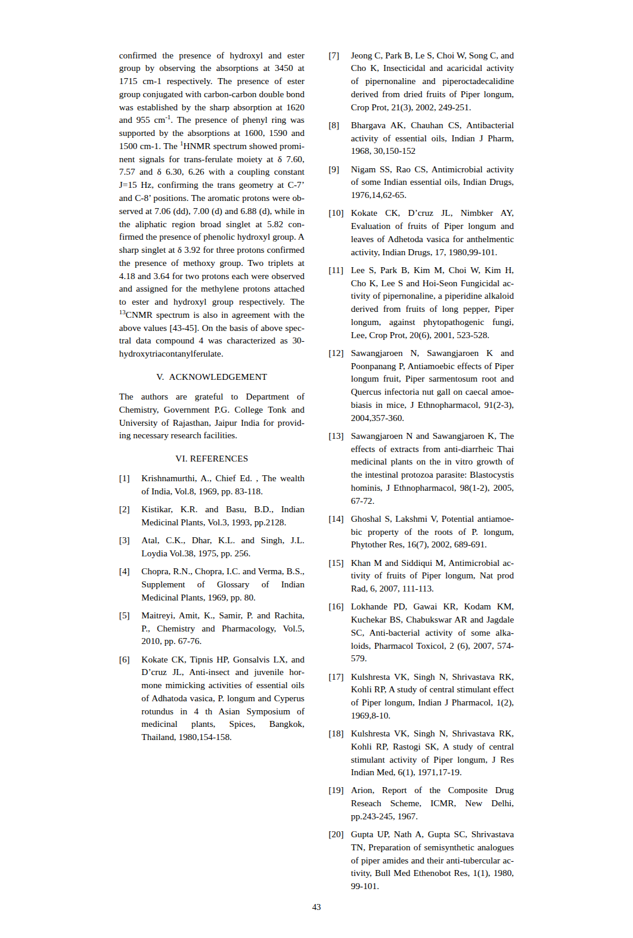confirmed the presence of hydroxyl and ester group by observing the absorptions at 3450 at 1715 cm-1 respectively. The presence of ester group conjugated with carbon-carbon double bond was established by the sharp absorption at 1620 and 955 cm-1. The presence of phenyl ring was supported by the absorptions at 1600, 1590 and 1500 cm-1. The 1HNMR spectrum showed prominent signals for trans-ferulate moiety at δ 7.60, 7.57 and δ 6.30, 6.26 with a coupling constant J=15 Hz, confirming the trans geometry at C-7’ and C-8’ positions. The aromatic protons were observed at 7.06 (dd), 7.00 (d) and 6.88 (d), while in the aliphatic region broad singlet at 5.82 confirmed the presence of phenolic hydroxyl group. A sharp singlet at δ 3.92 for three protons confirmed the presence of methoxy group. Two triplets at 4.18 and 3.64 for two protons each were observed and assigned for the methylene protons attached to ester and hydroxyl group respectively. The 13CNMR spectrum is also in agreement with the above values [43-45]. On the basis of above spectral data compound 4 was characterized as 30-hydroxytriacontanylferulate.
V. Acknowledgement
The authors are grateful to Department of Chemistry, Government P.G. College Tonk and University of Rajasthan, Jaipur India for providing necessary research facilities.
VI. References
[1] Krishnamurthi, A., Chief Ed. , The wealth of India, Vol.8, 1969, pp. 83-118.
[2] Kistikar, K.R. and Basu, B.D., Indian Medicinal Plants, Vol.3, 1993, pp.2128.
[3] Atal, C.K., Dhar, K.L. and Singh, J.L. Loydia Vol.38, 1975, pp. 256.
[4] Chopra, R.N., Chopra, I.C. and Verma, B.S., Supplement of Glossary of Indian Medicinal Plants, 1969, pp. 80.
[5] Maitreyi, Amit, K., Samir, P. and Rachita, P., Chemistry and Pharmacology, Vol.5, 2010, pp. 67-76.
[6] Kokate CK, Tipnis HP, Gonsalvis LX, and D’cruz JL, Anti-insect and juvenile hormone mimicking activities of essential oils of Adhatoda vasica, P. longum and Cyperus rotundus in 4 th Asian Symposium of medicinal plants, Spices, Bangkok, Thailand, 1980,154-158.
[7] Jeong C, Park B, Le S, Choi W, Song C, and Cho K, Insecticidal and acaricidal activity of pipernonaline and piperoctadecalidine derived from dried fruits of Piper longum, Crop Prot, 21(3), 2002, 249-251.
[8] Bhargava AK, Chauhan CS, Antibacterial activity of essential oils, Indian J Pharm, 1968, 30,150-152
[9] Nigam SS, Rao CS, Antimicrobial activity of some Indian essential oils, Indian Drugs, 1976,14,62-65.
[10] Kokate CK, D’cruz JL, Nimbker AY, Evaluation of fruits of Piper longum and leaves of Adhetoda vasica for anthelmentic activity, Indian Drugs, 17, 1980,99-101.
[11] Lee S, Park B, Kim M, Choi W, Kim H, Cho K, Lee S and Hoi-Seon Fungicidal activity of pipernonaline, a piperidine alkaloid derived from fruits of long pepper, Piper longum, against phytopathogenic fungi, Lee, Crop Prot, 20(6), 2001, 523-528.
[12] Sawangjaroen N, Sawangjaroen K and Poonpanang P, Antiamoebic effects of Piper longum fruit, Piper sarmentosum root and Quercus infectoria nut gall on caecal amoebiasis in mice, J Ethnopharmacol, 91(2-3), 2004,357-360.
[13] Sawangjaroen N and Sawangjaroen K, The effects of extracts from anti-diarrheic Thai medicinal plants on the in vitro growth of the intestinal protozoa parasite: Blastocystis hominis, J Ethnopharmacol, 98(1-2), 2005, 67-72.
[14] Ghoshal S, Lakshmi V, Potential antiamoebic property of the roots of P. longum, Phytother Res, 16(7), 2002, 689-691.
[15] Khan M and Siddiqui M, Antimicrobial activity of fruits of Piper longum, Nat prod Rad, 6, 2007, 111-113.
[16] Lokhande PD, Gawai KR, Kodam KM, Kuchekar BS, Chabukswar AR and Jagdale SC, Anti-bacterial activity of some alkaloids, Pharmacol Toxicol, 2 (6), 2007, 574-579.
[17] Kulshresta VK, Singh N, Shrivastava RK, Kohli RP, A study of central stimulant effect of Piper longum, Indian J Pharmacol, 1(2), 1969,8-10.
[18] Kulshresta VK, Singh N, Shrivastava RK, Kohli RP, Rastogi SK, A study of central stimulant activity of Piper longum, J Res Indian Med, 6(1), 1971,17-19.
[19] Arion, Report of the Composite Drug Reseach Scheme, ICMR, New Delhi, pp.243-245, 1967.
[20] Gupta UP, Nath A, Gupta SC, Shrivastava TN, Preparation of semisynthetic analogues of piper amides and their anti-tubercular activity, Bull Med Ethenobot Res, 1(1), 1980, 99-101.
43